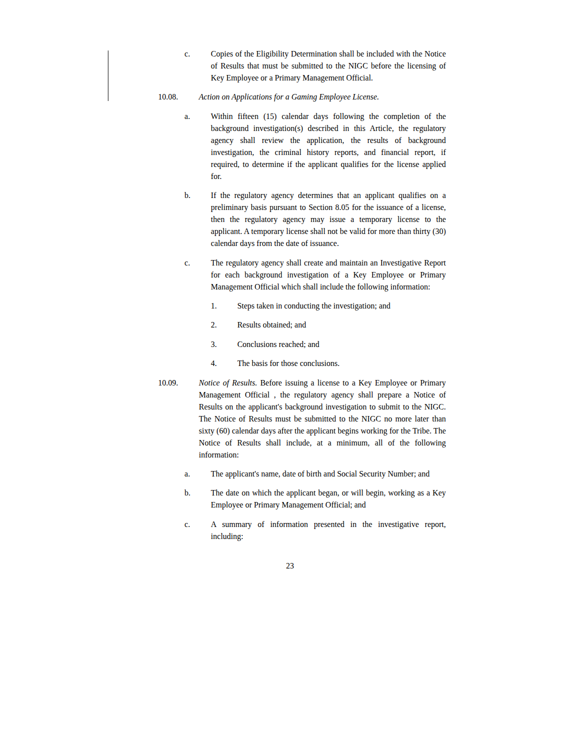c.
Copies of the Eligibility Determination shall be included with the Notice of Results that must be submitted to the NIGC before the licensing of Key Employee or a Primary Management Official.
10.08.
Action on Applications for a Gaming Employee License.
a.
Within fifteen (15) calendar days following the completion of the background investigation(s) described in this Article, the regulatory agency shall review the application, the results of background investigation, the criminal history reports, and financial report, if required, to determine if the applicant qualifies for the license applied for.
b.
If the regulatory agency determines that an applicant qualifies on a preliminary basis pursuant to Section 8.05 for the issuance of a license, then the regulatory agency may issue a temporary license to the applicant. A temporary license shall not be valid for more than thirty (30) calendar days from the date of issuance.
c.
The regulatory agency shall create and maintain an Investigative Report for each background investigation of a Key Employee or Primary Management Official which shall include the following information:
1.
Steps taken in conducting the investigation; and
2.
Results obtained; and
3.
Conclusions reached; and
4.
The basis for those conclusions.
10.09.
Notice of Results. Before issuing a license to a Key Employee or Primary Management Official , the regulatory agency shall prepare a Notice of Results on the applicant's background investigation to submit to the NIGC. The Notice of Results must be submitted to the NIGC no more later than sixty (60) calendar days after the applicant begins working for the Tribe. The Notice of Results shall include, at a minimum, all of the following information:
a.
The applicant's name, date of birth and Social Security Number; and
b.
The date on which the applicant began, or will begin, working as a Key Employee or Primary Management Official; and
c.
A summary of information presented in the investigative report, including:
23